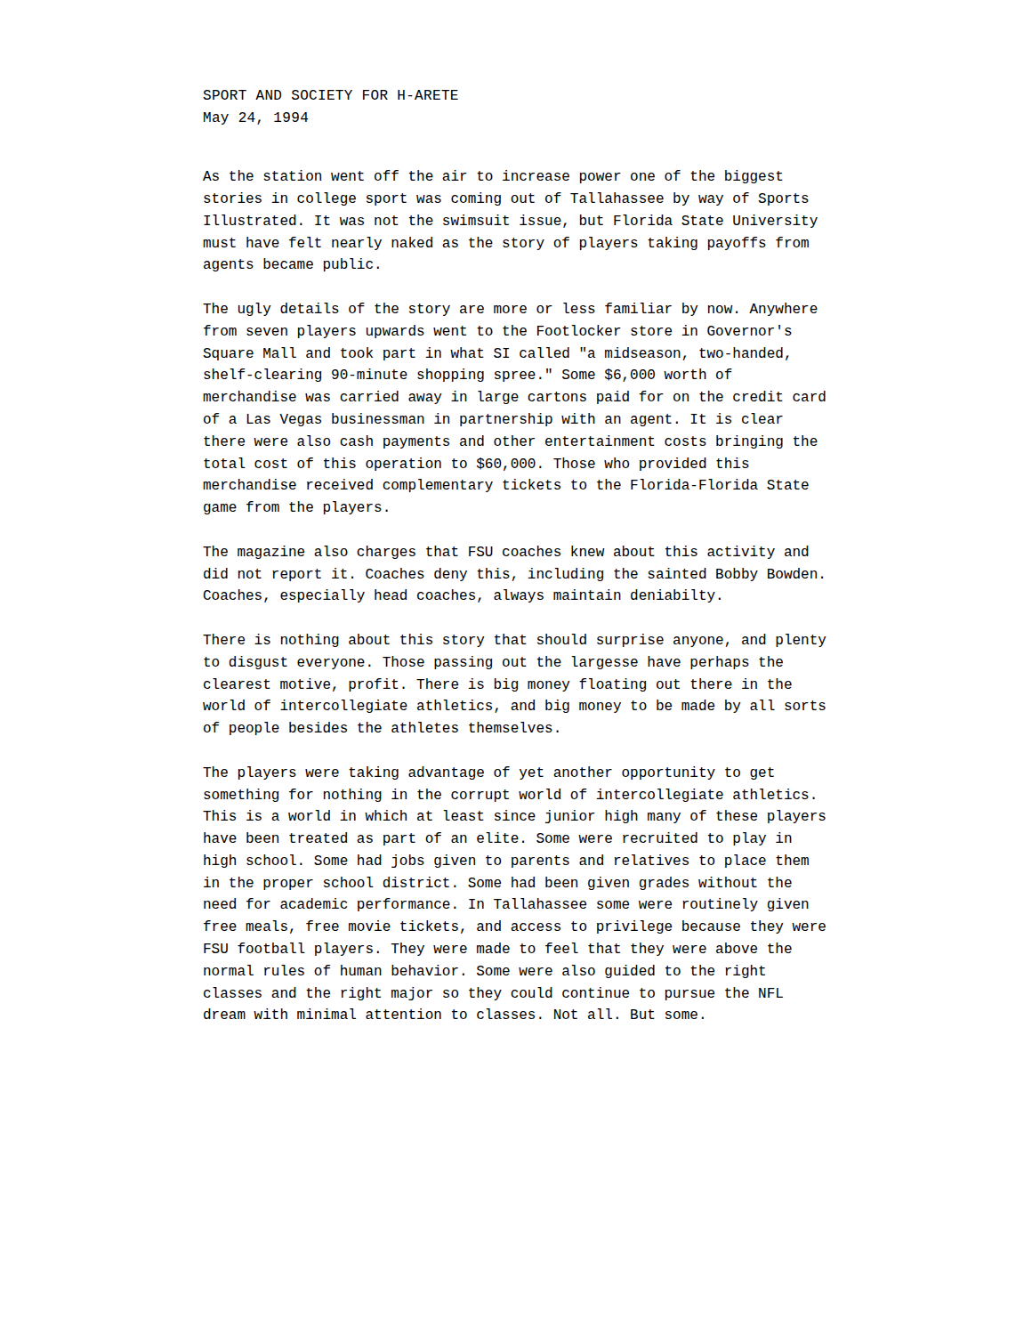SPORT AND SOCIETY FOR H-ARETE
May 24, 1994
As the station went off the air to increase power one of the biggest stories in college sport was coming out of Tallahassee by way of Sports Illustrated. It was not the swimsuit issue, but Florida State University must have felt nearly naked as the story of players taking payoffs from agents became public.
The ugly details of the story are more or less familiar by now. Anywhere from seven players upwards went to the Footlocker store in Governor's Square Mall and took part in what SI called "a midseason, two-handed, shelf-clearing 90-minute shopping spree." Some $6,000 worth of merchandise was carried away in large cartons paid for on the credit card of a Las Vegas businessman in partnership with an agent. It is clear there were also cash payments and other entertainment costs bringing the total cost of this operation to $60,000. Those who provided this merchandise received complementary tickets to the Florida-Florida State game from the players.
The magazine also charges that FSU coaches knew about this activity and did not report it. Coaches deny this, including the sainted Bobby Bowden. Coaches, especially head coaches, always maintain deniabilty.
There is nothing about this story that should surprise anyone, and plenty to disgust everyone. Those passing out the largesse have perhaps the clearest motive, profit. There is big money floating out there in the world of intercollegiate athletics, and big money to be made by all sorts of people besides the athletes themselves.
The players were taking advantage of yet another opportunity to get something for nothing in the corrupt world of intercollegiate athletics. This is a world in which at least since junior high many of these players have been treated as part of an elite. Some were recruited to play in high school. Some had jobs given to parents and relatives to place them in the proper school district. Some had been given grades without the need for academic performance. In Tallahassee some were routinely given free meals, free movie tickets, and access to privilege because they were FSU football players. They were made to feel that they were above the normal rules of human behavior. Some were also guided to the right classes and the right major so they could continue to pursue the NFL dream with minimal attention to classes. Not all. But some.